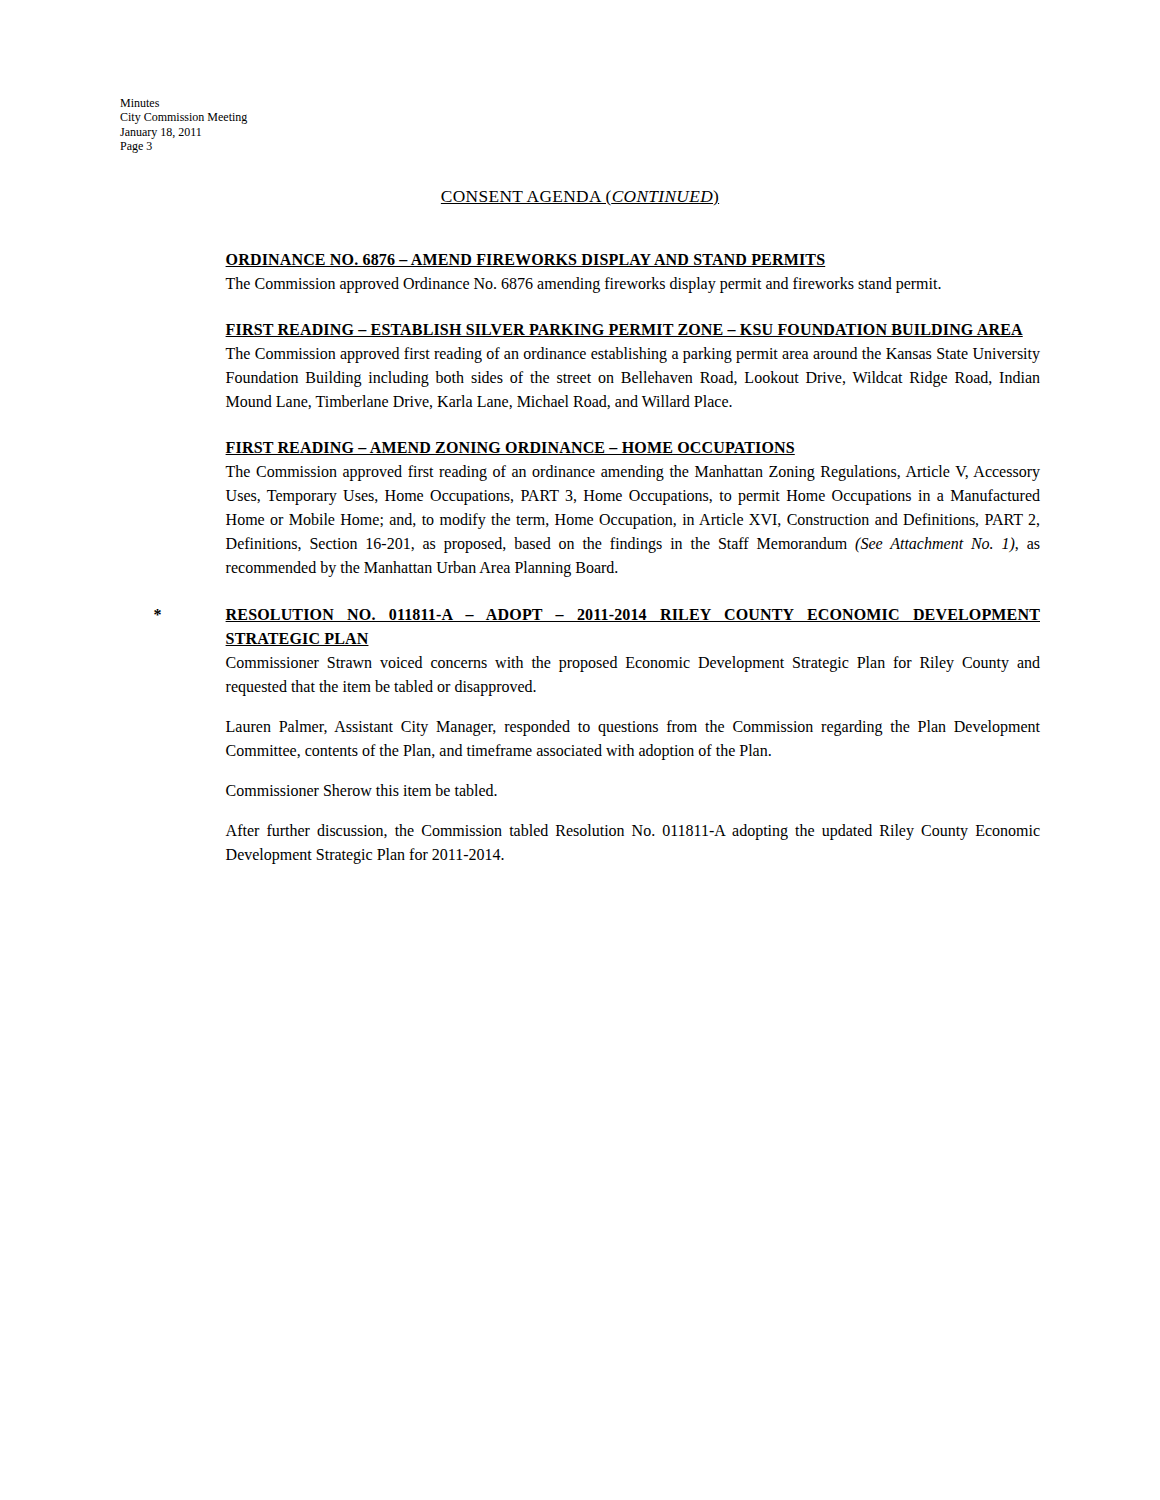Minutes
City Commission Meeting
January 18, 2011
Page 3
CONSENT AGENDA (CONTINUED)
ORDINANCE NO. 6876 – AMEND FIREWORKS DISPLAY AND STAND PERMITS
The Commission approved Ordinance No. 6876 amending fireworks display permit and fireworks stand permit.
FIRST READING – ESTABLISH SILVER PARKING PERMIT ZONE – KSU FOUNDATION BUILDING AREA
The Commission approved first reading of an ordinance establishing a parking permit area around the Kansas State University Foundation Building including both sides of the street on Bellehaven Road, Lookout Drive, Wildcat Ridge Road, Indian Mound Lane, Timberlane Drive, Karla Lane, Michael Road, and Willard Place.
FIRST READING – AMEND ZONING ORDINANCE – HOME OCCUPATIONS
The Commission approved first reading of an ordinance amending the Manhattan Zoning Regulations, Article V, Accessory Uses, Temporary Uses, Home Occupations, PART 3, Home Occupations, to permit Home Occupations in a Manufactured Home or Mobile Home; and, to modify the term, Home Occupation, in Article XVI, Construction and Definitions, PART 2, Definitions, Section 16-201, as proposed, based on the findings in the Staff Memorandum (See Attachment No. 1), as recommended by the Manhattan Urban Area Planning Board.
*
RESOLUTION NO. 011811-A – ADOPT – 2011-2014 RILEY COUNTY ECONOMIC DEVELOPMENT STRATEGIC PLAN
Commissioner Strawn voiced concerns with the proposed Economic Development Strategic Plan for Riley County and requested that the item be tabled or disapproved.
Lauren Palmer, Assistant City Manager, responded to questions from the Commission regarding the Plan Development Committee, contents of the Plan, and timeframe associated with adoption of the Plan.
Commissioner Sherow this item be tabled.
After further discussion, the Commission tabled Resolution No. 011811-A adopting the updated Riley County Economic Development Strategic Plan for 2011-2014.